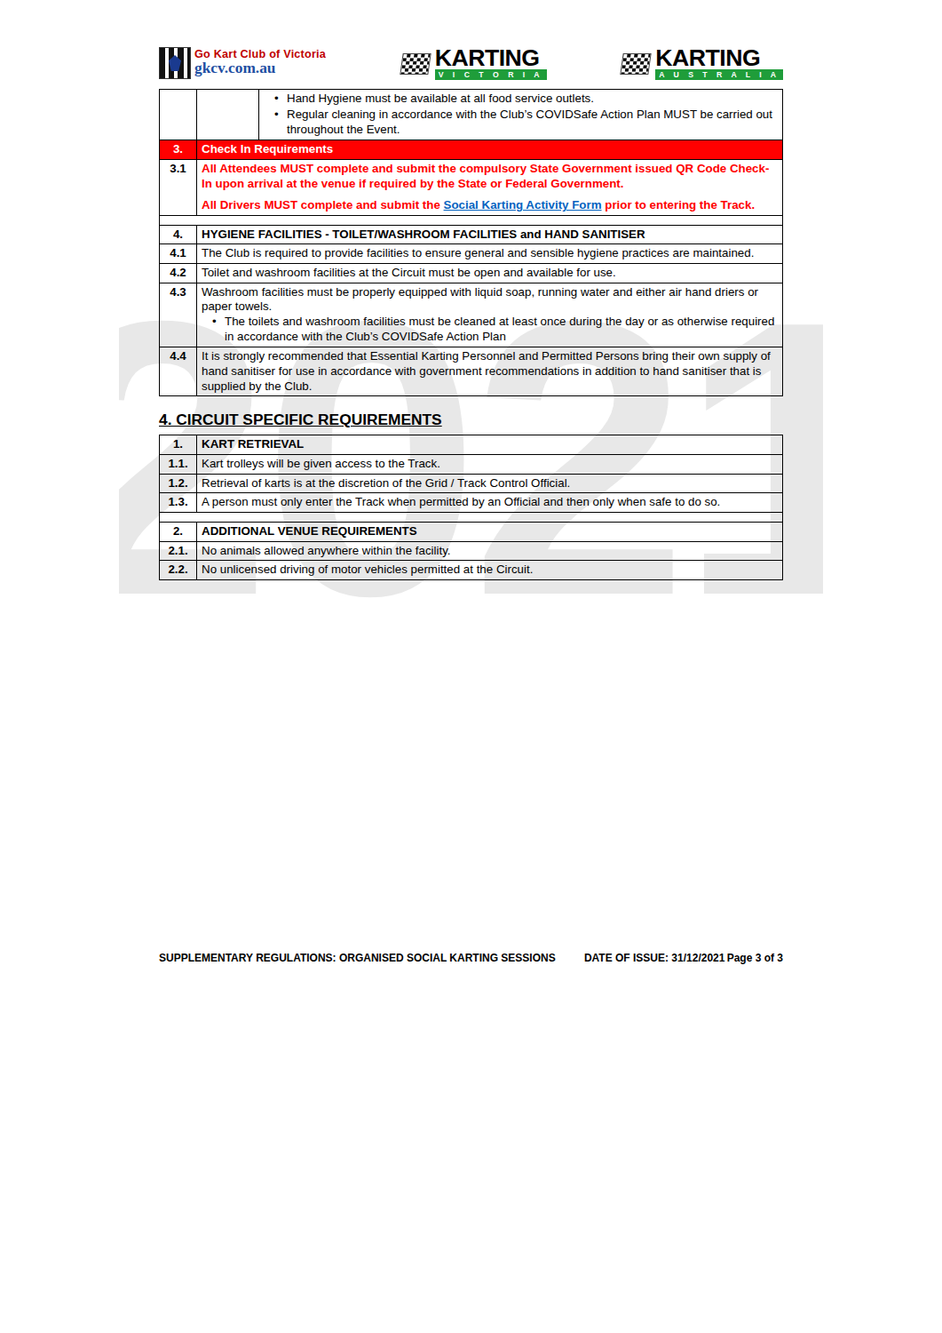2021
Go Kart Club of Victoria
gkcv.com.au
KARTING
V I C T O R I A
KARTING
A U S T R A L I A
| | | Hand Hygiene must be available at all food service outlets. Regular cleaning in accordance with the Club’s COVIDSafe Action Plan MUST be carried out throughout the Event. |
| 3. | Check In Requirements |
| 3.1 | All Attendees MUST complete and submit the compulsory State Government issued QR Code Check-In upon arrival at the venue if required by the State or Federal Government. All Drivers MUST complete and submit the Social Karting Activity Form prior to entering the Track. |
| 4. | HYGIENE FACILITIES - TOILET/WASHROOM FACILITIES and HAND SANITISER |
| 4.1 | The Club is required to provide facilities to ensure general and sensible hygiene practices are maintained. |
| 4.2 | Toilet and washroom facilities at the Circuit must be open and available for use. |
| 4.3 | Washroom facilities must be properly equipped with liquid soap, running water and either air hand driers or paper towels. The toilets and washroom facilities must be cleaned at least once during the day or as otherwise required in accordance with the Club’s COVIDSafe Action Plan |
| 4.4 | It is strongly recommended that Essential Karting Personnel and Permitted Persons bring their own supply of hand sanitiser for use in accordance with government recommendations in addition to hand sanitiser that is supplied by the Club. |
4. CIRCUIT SPECIFIC REQUIREMENTS
| 1. | KART RETRIEVAL |
| 1.1. | Kart trolleys will be given access to the Track. |
| 1.2. | Retrieval of karts is at the discretion of the Grid / Track Control Official. |
| 1.3. | A person must only enter the Track when permitted by an Official and then only when safe to do so. |
| 2. | ADDITIONAL VENUE REQUIREMENTS |
| 2.1. | No animals allowed anywhere within the facility. |
| 2.2. | No unlicensed driving of motor vehicles permitted at the Circuit. |
SUPPLEMENTARY REGULATIONS: ORGANISED SOCIAL KARTING SESSIONS
DATE OF ISSUE: 31/12/2021
Page 3 of 3